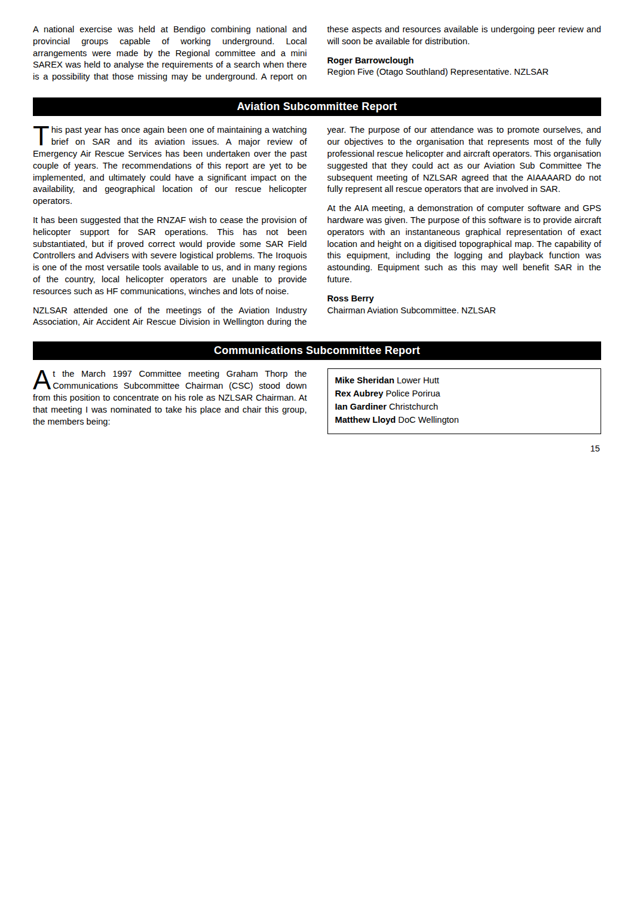A national exercise was held at Bendigo combining national and provincial groups capable of working underground. Local arrangements were made by the Regional committee and a mini SAREX was held to analyse the requirements of a search when there is a possibility that those missing may be underground. A report on these aspects and resources available is undergoing peer review and will soon be available for distribution.
Roger Barrowclough
Region Five (Otago Southland) Representative. NZLSAR
Aviation Subcommittee Report
This past year has once again been one of maintaining a watching brief on SAR and its aviation issues. A major review of Emergency Air Rescue Services has been undertaken over the past couple of years. The recommendations of this report are yet to be implemented, and ultimately could have a significant impact on the availability, and geographical location of our rescue helicopter operators.
It has been suggested that the RNZAF wish to cease the provision of helicopter support for SAR operations. This has not been substantiated, but if proved correct would provide some SAR Field Controllers and Advisers with severe logistical problems. The Iroquois is one of the most versatile tools available to us, and in many regions of the country, local helicopter operators are unable to provide resources such as HF communications, winches and lots of noise.
NZLSAR attended one of the meetings of the Aviation Industry Association, Air Accident Air Rescue Division in Wellington during the year. The purpose of our attendance was to promote ourselves, and our objectives to the organisation that represents most of the fully professional rescue helicopter and aircraft operators. This organisation suggested that they could act as our Aviation Sub Committee The subsequent meeting of NZLSAR agreed that the AIAAAARD do not fully represent all rescue operators that are involved in SAR.
At the AIA meeting, a demonstration of computer software and GPS hardware was given. The purpose of this software is to provide aircraft operators with an instantaneous graphical representation of exact location and height on a digitised topographical map. The capability of this equipment, including the logging and playback function was astounding. Equipment such as this may well benefit SAR in the future.
Ross Berry
Chairman Aviation Subcommittee. NZLSAR
Communications Subcommittee Report
At the March 1997 Committee meeting Graham Thorp the Communications Subcommittee Chairman (CSC) stood down from this position to concentrate on his role as NZLSAR Chairman. At that meeting I was nominated to take his place and chair this group, the members being:
Mike Sheridan Lower Hutt
Rex Aubrey Police Porirua
Ian Gardiner Christchurch
Matthew Lloyd DoC Wellington
15